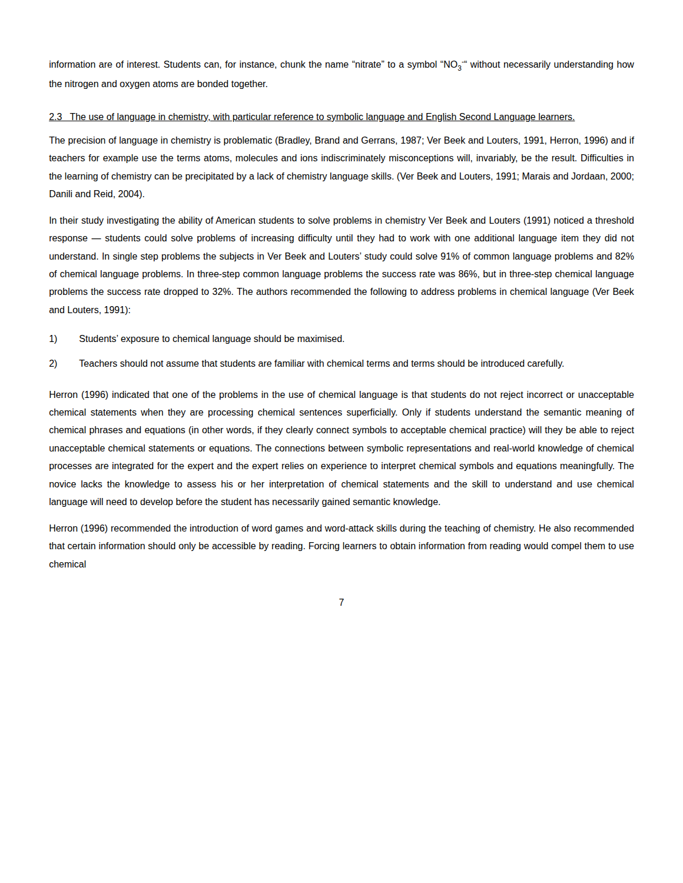information are of interest. Students can, for instance, chunk the name “nitrate” to a symbol “NO3-“ without necessarily understanding how the nitrogen and oxygen atoms are bonded together.
2.3 The use of language in chemistry, with particular reference to symbolic language and English Second Language learners.
The precision of language in chemistry is problematic (Bradley, Brand and Gerrans, 1987; Ver Beek and Louters, 1991, Herron, 1996) and if teachers for example use the terms atoms, molecules and ions indiscriminately misconceptions will, invariably, be the result. Difficulties in the learning of chemistry can be precipitated by a lack of chemistry language skills. (Ver Beek and Louters, 1991; Marais and Jordaan, 2000; Danili and Reid, 2004).
In their study investigating the ability of American students to solve problems in chemistry Ver Beek and Louters (1991) noticed a threshold response — students could solve problems of increasing difficulty until they had to work with one additional language item they did not understand. In single step problems the subjects in Ver Beek and Louters’ study could solve 91% of common language problems and 82% of chemical language problems. In three-step common language problems the success rate was 86%, but in three-step chemical language problems the success rate dropped to 32%. The authors recommended the following to address problems in chemical language (Ver Beek and Louters, 1991):
1) Students’ exposure to chemical language should be maximised.
2) Teachers should not assume that students are familiar with chemical terms and terms should be introduced carefully.
Herron (1996) indicated that one of the problems in the use of chemical language is that students do not reject incorrect or unacceptable chemical statements when they are processing chemical sentences superficially. Only if students understand the semantic meaning of chemical phrases and equations (in other words, if they clearly connect symbols to acceptable chemical practice) will they be able to reject unacceptable chemical statements or equations. The connections between symbolic representations and real-world knowledge of chemical processes are integrated for the expert and the expert relies on experience to interpret chemical symbols and equations meaningfully. The novice lacks the knowledge to assess his or her interpretation of chemical statements and the skill to understand and use chemical language will need to develop before the student has necessarily gained semantic knowledge.
Herron (1996) recommended the introduction of word games and word-attack skills during the teaching of chemistry. He also recommended that certain information should only be accessible by reading. Forcing learners to obtain information from reading would compel them to use chemical
7